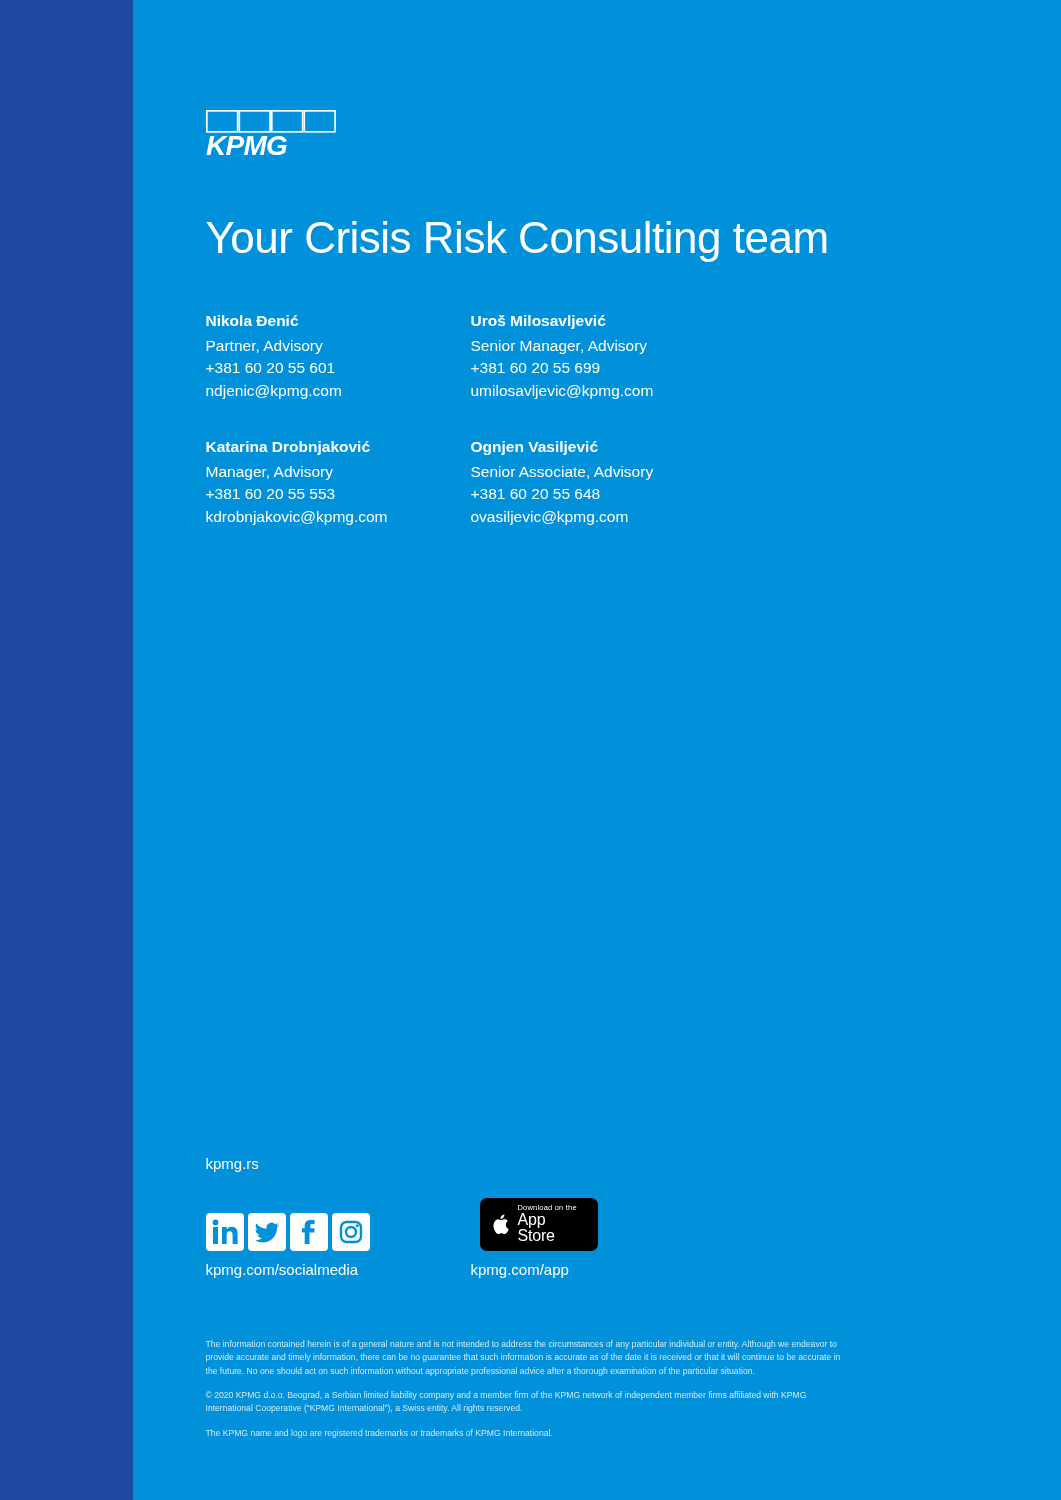KPMG
Your Crisis Risk Consulting team
Nikola Đenić Partner, Advisory +381 60 20 55 601 ndjenic@kpmg.com
Uroš Milosavljević Senior Manager, Advisory +381 60 20 55 699 umilosavljevic@kpmg.com
Katarina Drobnjaković Manager, Advisory +381 60 20 55 553 kdrobnjakovic@kpmg.com
Ognjen Vasiljević Senior Associate, Advisory +381 60 20 55 648 ovasiljevic@kpmg.com
kpmg.rs
Download on the App Store
kpmg.com/socialmedia kpmg.com/app
The information contained herein is of a general nature and is not intended to address the circumstances of any particular individual or entity. Although we endeavor to provide accurate and timely information, there can be no guarantee that such information is accurate as of the date it is received or that it will continue to be accurate in the future. No one should act on such information without appropriate professional advice after a thorough examination of the particular situation.
© 2020 KPMG d.o.o. Beograd, a Serbian limited liability company and a member firm of the KPMG network of independent member firms affiliated with KPMG International Cooperative (“KPMG International”), a Swiss entity. All rights reserved.
The KPMG name and logo are registered trademarks or trademarks of KPMG International.